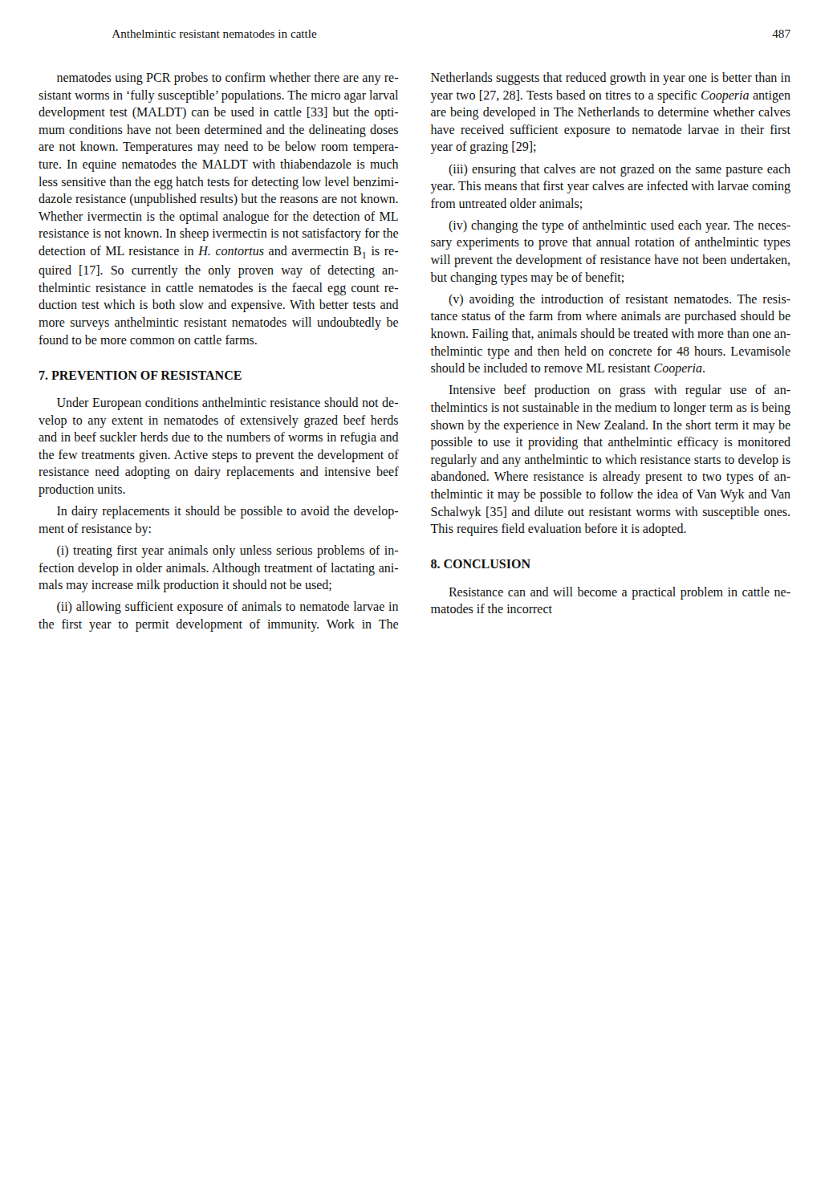Anthelmintic resistant nematodes in cattle 487
nematodes using PCR probes to confirm whether there are any resistant worms in ‘fully susceptible’ populations. The micro agar larval development test (MALDT) can be used in cattle [33] but the optimum conditions have not been determined and the delineating doses are not known. Temperatures may need to be below room temperature. In equine nematodes the MALDT with thiabendazole is much less sensitive than the egg hatch tests for detecting low level benzimidazole resistance (unpublished results) but the reasons are not known. Whether ivermectin is the optimal analogue for the detection of ML resistance is not known. In sheep ivermectin is not satisfactory for the detection of ML resistance in H. contortus and avermectin B1 is required [17]. So currently the only proven way of detecting anthelmintic resistance in cattle nematodes is the faecal egg count reduction test which is both slow and expensive. With better tests and more surveys anthelmintic resistant nematodes will undoubtedly be found to be more common on cattle farms.
7. Prevention of resistance
Under European conditions anthelmintic resistance should not develop to any extent in nematodes of extensively grazed beef herds and in beef suckler herds due to the numbers of worms in refugia and the few treatments given. Active steps to prevent the development of resistance need adopting on dairy replacements and intensive beef production units.
In dairy replacements it should be possible to avoid the development of resistance by:
(i) treating first year animals only unless serious problems of infection develop in older animals. Although treatment of lactating animals may increase milk production it should not be used;
(ii) allowing sufficient exposure of animals to nematode larvae in the first year to permit development of immunity. Work in The Netherlands suggests that reduced growth in year one is better than in year two [27, 28]. Tests based on titres to a specific Cooperia antigen are being developed in The Netherlands to determine whether calves have received sufficient exposure to nematode larvae in their first year of grazing [29];
(iii) ensuring that calves are not grazed on the same pasture each year. This means that first year calves are infected with larvae coming from untreated older animals;
(iv) changing the type of anthelmintic used each year. The necessary experiments to prove that annual rotation of anthelmintic types will prevent the development of resistance have not been undertaken, but changing types may be of benefit;
(v) avoiding the introduction of resistant nematodes. The resistance status of the farm from where animals are purchased should be known. Failing that, animals should be treated with more than one anthelmintic type and then held on concrete for 48 hours. Levamisole should be included to remove ML resistant Cooperia.
Intensive beef production on grass with regular use of anthelmintics is not sustainable in the medium to longer term as is being shown by the experience in New Zealand. In the short term it may be possible to use it providing that anthelmintic efficacy is monitored regularly and any anthelmintic to which resistance starts to develop is abandoned. Where resistance is already present to two types of anthelmintic it may be possible to follow the idea of Van Wyk and Van Schalwyk [35] and dilute out resistant worms with susceptible ones. This requires field evaluation before it is adopted.
8. Conclusion
Resistance can and will become a practical problem in cattle nematodes if the incorrect